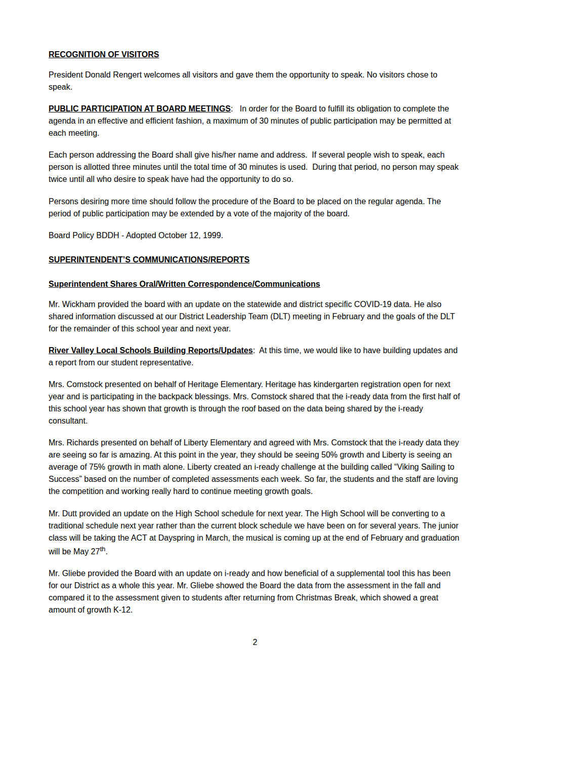RECOGNITION OF VISITORS
President Donald Rengert welcomes all visitors and gave them the opportunity to speak. No visitors chose to speak.
PUBLIC PARTICIPATION AT BOARD MEETINGS: In order for the Board to fulfill its obligation to complete the agenda in an effective and efficient fashion, a maximum of 30 minutes of public participation may be permitted at each meeting.
Each person addressing the Board shall give his/her name and address. If several people wish to speak, each person is allotted three minutes until the total time of 30 minutes is used. During that period, no person may speak twice until all who desire to speak have had the opportunity to do so.
Persons desiring more time should follow the procedure of the Board to be placed on the regular agenda. The period of public participation may be extended by a vote of the majority of the board.
Board Policy BDDH - Adopted October 12, 1999.
SUPERINTENDENT’S COMMUNICATIONS/REPORTS
Superintendent Shares Oral/Written Correspondence/Communications
Mr. Wickham provided the board with an update on the statewide and district specific COVID-19 data. He also shared information discussed at our District Leadership Team (DLT) meeting in February and the goals of the DLT for the remainder of this school year and next year.
River Valley Local Schools Building Reports/Updates: At this time, we would like to have building updates and a report from our student representative.
Mrs. Comstock presented on behalf of Heritage Elementary. Heritage has kindergarten registration open for next year and is participating in the backpack blessings. Mrs. Comstock shared that the i-ready data from the first half of this school year has shown that growth is through the roof based on the data being shared by the i-ready consultant.
Mrs. Richards presented on behalf of Liberty Elementary and agreed with Mrs. Comstock that the i-ready data they are seeing so far is amazing. At this point in the year, they should be seeing 50% growth and Liberty is seeing an average of 75% growth in math alone. Liberty created an i-ready challenge at the building called “Viking Sailing to Success” based on the number of completed assessments each week. So far, the students and the staff are loving the competition and working really hard to continue meeting growth goals.
Mr. Dutt provided an update on the High School schedule for next year. The High School will be converting to a traditional schedule next year rather than the current block schedule we have been on for several years. The junior class will be taking the ACT at Dayspring in March, the musical is coming up at the end of February and graduation will be May 27th.
Mr. Gliebe provided the Board with an update on i-ready and how beneficial of a supplemental tool this has been for our District as a whole this year. Mr. Gliebe showed the Board the data from the assessment in the fall and compared it to the assessment given to students after returning from Christmas Break, which showed a great amount of growth K-12.
2